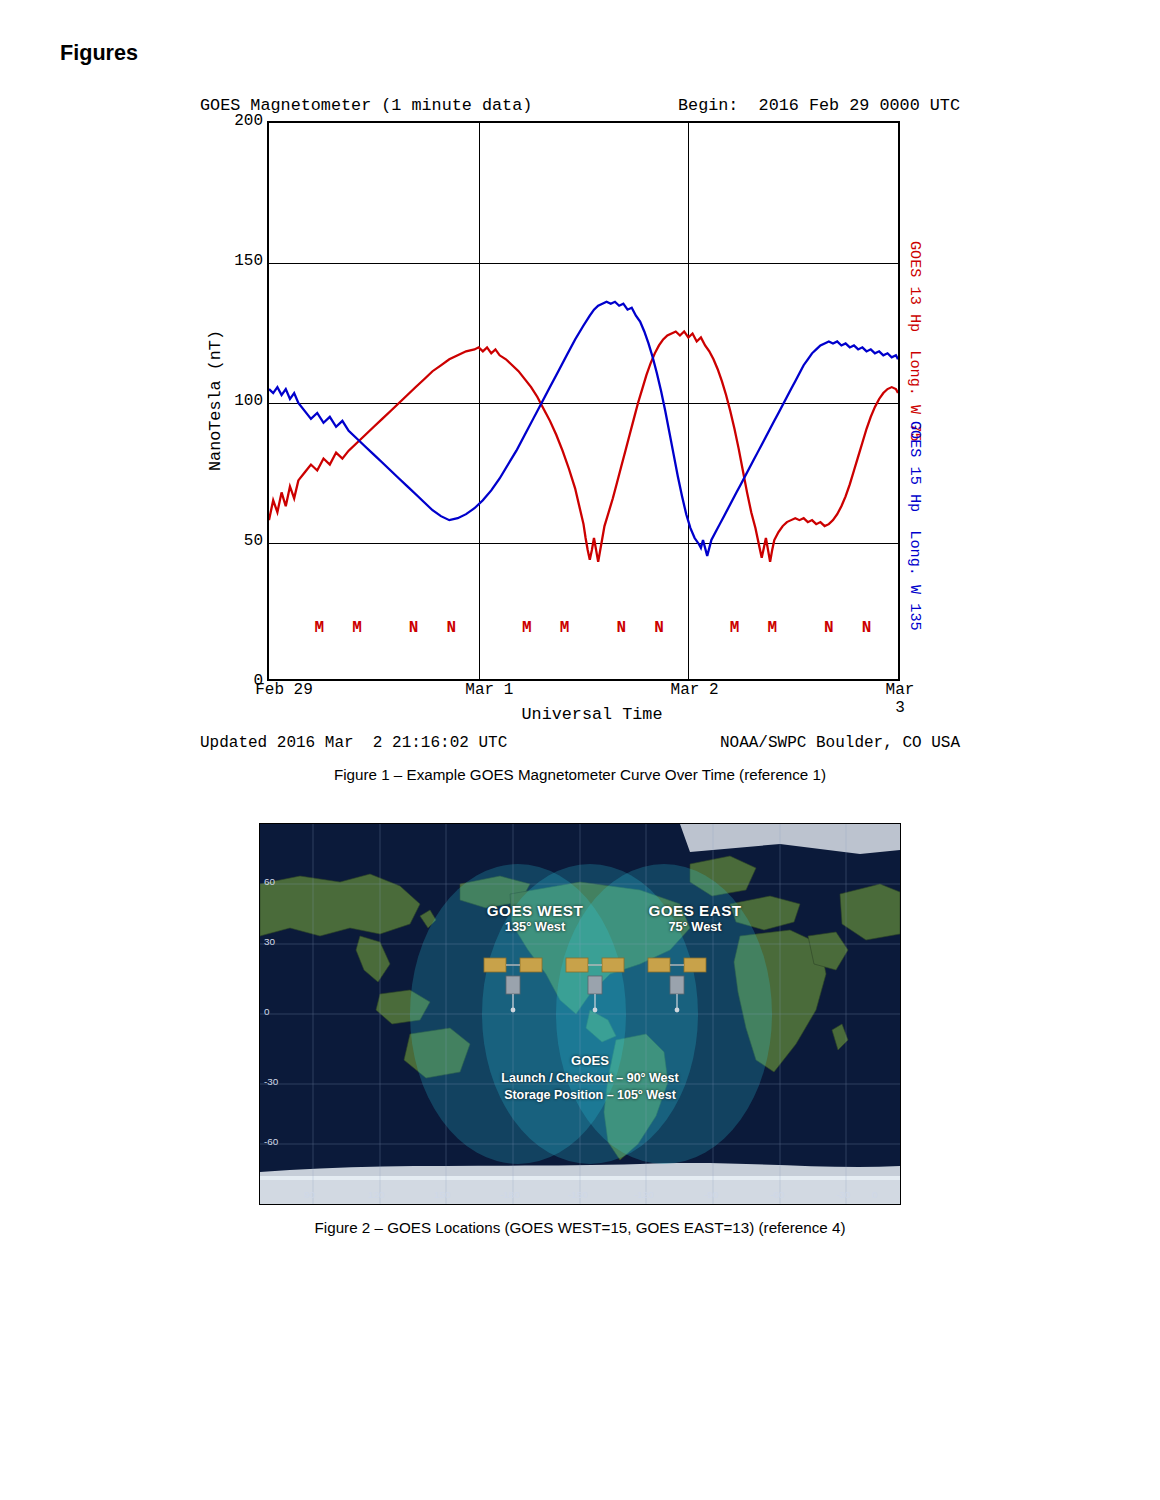Figures
GOES Magnetometer (1 minute data)
Begin: 2016 Feb 29 0000 UTC
NanoTesla (nT)
200 150 100 50 0
M M N N M M N N M M N N
GOES 13 Hp Long. W 75 GOES 15 Hp Long. W 135
Feb 29 Mar 1 Mar 2 Mar 3
Universal Time
Updated 2016 Mar 2 21:16:02 UTC
NOAA/SWPC Boulder, CO USA
Figure 1 – Example GOES Magnetometer Curve Over Time (reference 1)
60
30
0
-30
-60
90
120
150
-180
-150
-120
-90
-60
-30
0
GOES WEST
135° West
GOES EAST
75° West
GOES
Launch / Checkout – 90° West
Storage Position – 105° West
Figure 2 – GOES Locations (GOES WEST=15, GOES EAST=13) (reference 4)